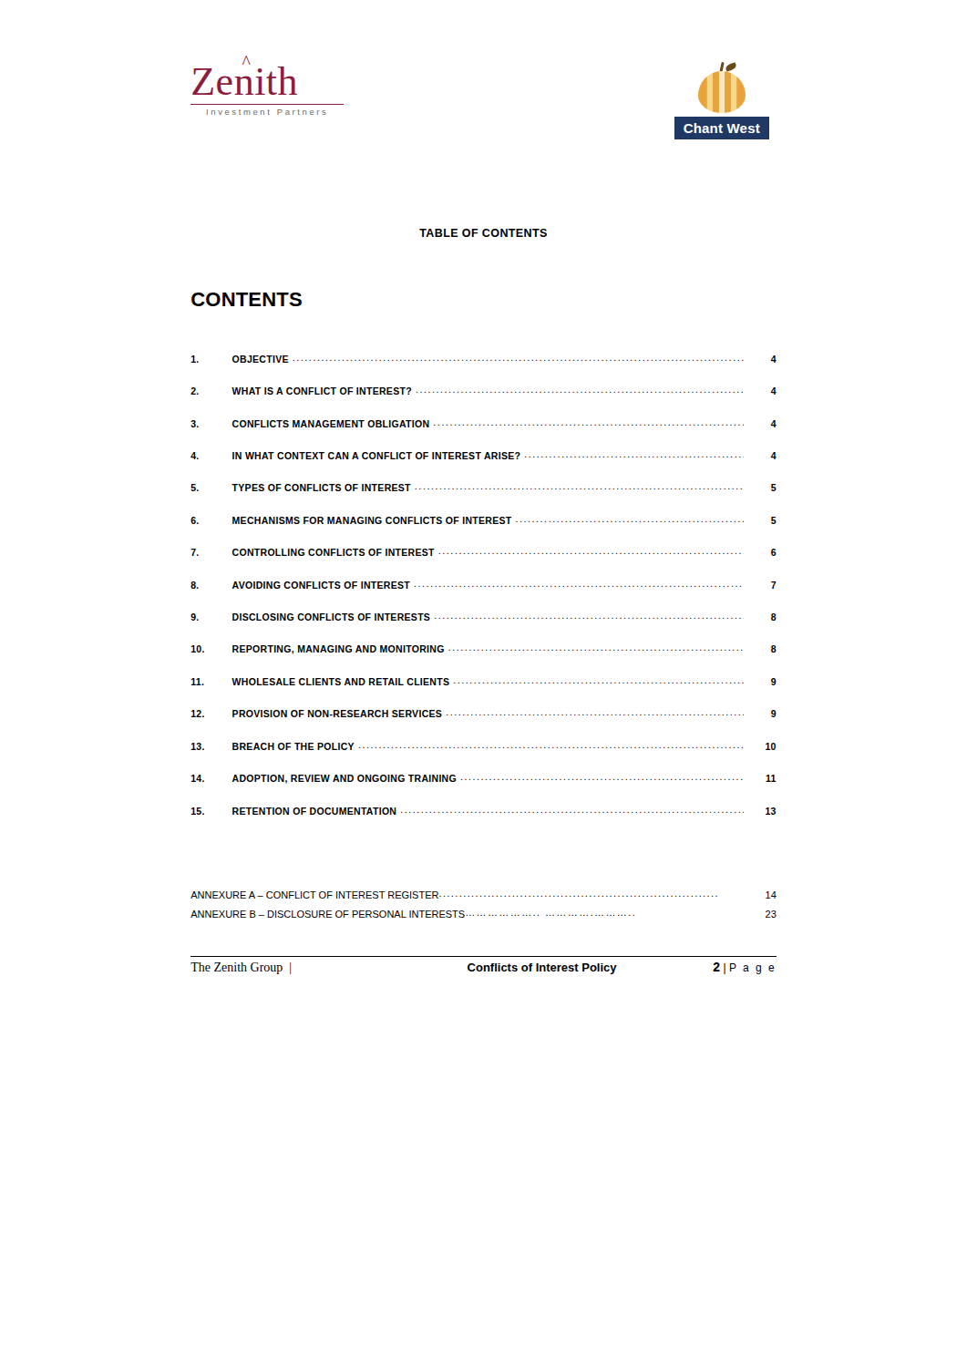Zen^ith
Investment Partners
Chant West
TABLE OF CONTENTS
CONTENTS
1. OBJECTIVE ................................................................................................................................................. 4
2. WHAT IS A CONFLICT OF INTEREST? ..................................................................................................... 4
3. CONFLICTS MANAGEMENT OBLIGATION ............................................................................................. 4
4. IN WHAT CONTEXT CAN A CONFLICT OF INTEREST ARISE? ............................................................. 4
5. TYPES OF CONFLICTS OF INTEREST ..................................................................................................... 5
6. MECHANISMS FOR MANAGING CONFLICTS OF INTEREST ................................................................. 5
7. CONTROLLING CONFLICTS OF INTEREST ............................................................................................. 6
8. AVOIDING CONFLICTS OF INTEREST ..................................................................................................... 7
9. DISCLOSING CONFLICTS OF INTERESTS ............................................................................................. 8
10. REPORTING, MANAGING AND MONITORING ......................................................................................... 8
11. WHOLESALE CLIENTS AND RETAIL CLIENTS ......................................................................................... 9
12. PROVISION OF NON-RESEARCH SERVICES ............................................................................................. 9
13. BREACH OF THE POLICY ..................................................................................................................... 10
14. ADOPTION, REVIEW AND ONGOING TRAINING ..................................................................................... 11
15. RETENTION OF DOCUMENTATION ......................................................................................................... 13
ANNEXURE A – CONFLICT OF INTEREST REGISTER ..................................................................... 14
ANNEXURE B – DISCLOSURE OF PERSONAL INTERESTS ……………….. ………….……….. 23
The Zenith Group |
Conflicts of Interest Policy
2 | P a g e